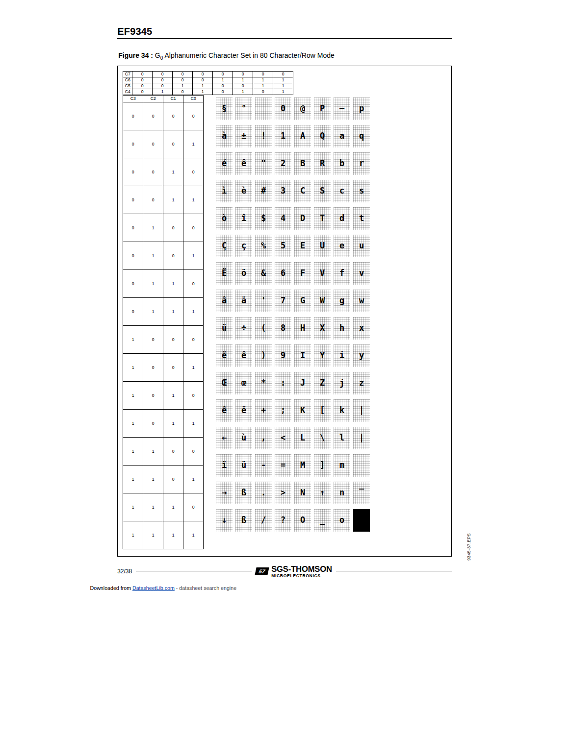EF9345
Figure 34 : G0 Alphanumeric Character Set in 80 Character/Row Mode
| C7 | 0 | 0 | 0 | 0 | 0 | 0 | 0 | 0 |
| C6 | 0 | 0 | 0 | 0 | 1 | 1 | 1 | 1 |
| C5 | 0 | 0 | 1 | 1 | 0 | 0 | 1 | 1 |
| C4 | 0 | 1 | 0 | 1 | 0 | 1 | 0 | 1 |
| C3 | C2 | C1 | C0 |
| --- | --- | --- | --- |
| 0 | 0 | 0 | 0 |
| 0 | 0 | 0 | 1 |
| 0 | 0 | 1 | 0 |
| 0 | 0 | 1 | 1 |
| 0 | 1 | 0 | 0 |
| 0 | 1 | 0 | 1 |
| 0 | 1 | 1 | 0 |
| 0 | 1 | 1 | 1 |
| 1 | 0 | 0 | 0 |
| 1 | 0 | 0 | 1 |
| 1 | 0 | 1 | 0 |
| 1 | 0 | 1 | 1 |
| 1 | 1 | 0 | 0 |
| 1 | 1 | 0 | 1 |
| 1 | 1 | 1 | 0 |
| 1 | 1 | 1 | 1 |
§
°
0
@
P
–
p
à
±
!
1
A
Q
a
q
é
ê
"
2
B
R
b
r
ì
è
#
3
C
S
c
s
ò
î
$
4
D
T
d
t
Ç
ç
%
5
E
U
e
u
Ë
ö
&
6
F
V
f
v
â
ä
'
7
G
W
g
w
ü
÷
(
8
H
X
h
x
ë
ê
)
9
I
Y
i
y
Œ
œ
*
:
J
Z
j
z
ê
ë
+
;
K
[
k
|
←
ù
,
<
L
\
l
|
ï
ü
-
=
M
]
m
→
ß
.
>
N
↑
n
‾
↓
ß
/
?
O
_
o
9345-37.EPS
32/38 57 SGS-THOMSON MICROELECTRONICS
Downloaded from DatasheetLib.com - datasheet search engine